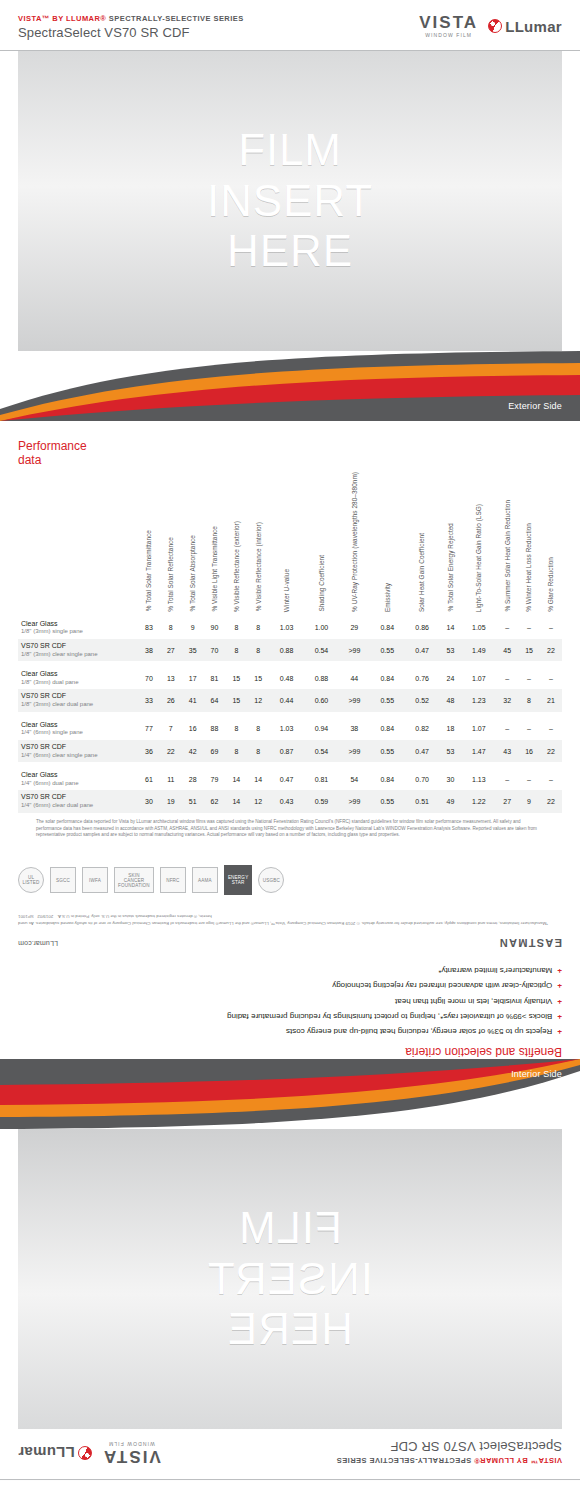VISTA™ BY LLUMAR® SPECTRALLY-SELECTIVE SERIES
SpectraSelect VS70 SR CDF
VISTA
WINDOW FILM
LLumar
FILM
INSERT
HERE
Exterior Side
Performance
data
| | % Total Solar Transmittance | % Total Solar Reflectance | % Total Solar Absorptance | % Visible Light Transmittance | % Visible Reflectance (exterior) | % Visible Reflectance (interior) | Winter U-value | Shading Coefficient | % UV-Ray Protection (wavelengths 280–380nm) | Emissivity | Solar Heat Gain Coefficient | % Total Solar Energy Rejected | Light-To-Solar Heat Gain Ratio (LSG) | % Summer Solar Heat Gain Reduction | % Winter Heat Loss Reduction | % Glare Reduction |
| --- | --- | --- | --- | --- | --- | --- | --- | --- | --- | --- | --- | --- | --- | --- | --- | --- |
| Clear Glass 1/8" (3mm) single pane | 83 | 8 | 9 | 90 | 8 | 8 | 1.03 | 1.00 | 29 | 0.84 | 0.86 | 14 | 1.05 | – | – | – |
| VS70 SR CDF 1/8" (3mm) clear single pane | 38 | 27 | 35 | 70 | 8 | 8 | 0.88 | 0.54 | >99 | 0.55 | 0.47 | 53 | 1.49 | 45 | 15 | 22 |
| Clear Glass 1/8" (3mm) dual pane | 70 | 13 | 17 | 81 | 15 | 15 | 0.48 | 0.88 | 44 | 0.84 | 0.76 | 24 | 1.07 | – | – | – |
| VS70 SR CDF 1/8" (3mm) clear dual pane | 33 | 26 | 41 | 64 | 15 | 12 | 0.44 | 0.60 | >99 | 0.55 | 0.52 | 48 | 1.23 | 32 | 8 | 21 |
| Clear Glass 1/4" (6mm) single pane | 77 | 7 | 16 | 88 | 8 | 8 | 1.03 | 0.94 | 38 | 0.84 | 0.82 | 18 | 1.07 | – | – | – |
| VS70 SR CDF 1/4" (6mm) clear single pane | 36 | 22 | 42 | 69 | 8 | 8 | 0.87 | 0.54 | >99 | 0.55 | 0.47 | 53 | 1.47 | 43 | 16 | 22 |
| Clear Glass 1/4" (6mm) dual pane | 61 | 11 | 28 | 79 | 14 | 14 | 0.47 | 0.81 | 54 | 0.84 | 0.70 | 30 | 1.13 | – | – | – |
| VS70 SR CDF 1/4" (6mm) clear dual pane | 30 | 19 | 51 | 62 | 14 | 12 | 0.43 | 0.59 | >99 | 0.55 | 0.51 | 49 | 1.22 | 27 | 9 | 22 |
The solar performance data reported for Vista by LLumar architectural window films was captured using the National Fenestration Rating Council's (NFRC) standard guidelines for window film solar performance measurement. All safety and performance data has been measured in accordance with ASTM, ASHRAE, ANSI/UL and ANSI standards using NFRC methodology with Lawrence Berkeley National Lab's WINDOW Fenestration Analysis Software. Reported values are taken from representative product samples and are subject to normal manufacturing variances. Actual performance will vary based on a number of factors, including glass type and properties.
UL
LISTED
SGCC
IWFA
SKIN
CANCER
FOUNDATION
NFRC
AAMA
ENERGY
STAR
USGBC
VISTA™ BY LLUMAR® SPECTRALLY-SELECTIVE SERIES
SpectraSelect VS70 SR CDF
VISTA
WINDOW FILM
LLumar
FILM
INSERT
HERE
Interior Side
Benefits and selection criteria
Rejects up to 53% of solar energy, reducing heat build-up and energy costs
Blocks >99% of ultraviolet rays*, helping to protect furnishings by reducing premature fading
Virtually invisible, lets in more light than heat
Optically-clear with advanced infrared ray rejecting technology
Manufacturer's limited warranty*
EASTMAN
LLumar.com
*Manufacturer limitations, terms and conditions apply; see authorized dealer for warranty details. © 2019 Eastman Chemical Company. Vista™, LLumar® and the LLumar® logo are trademarks of Eastman Chemical Company or one of its wholly owned subsidiaries. As used herein, ® denotes registered trademark status in the U.S. only. Printed in U.S.A. 2019/02 SP1001